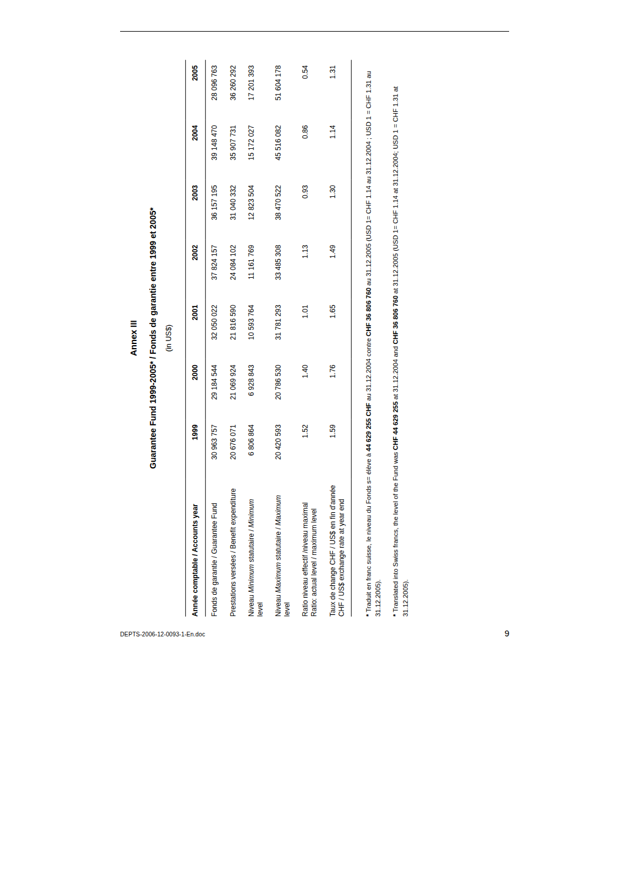Annex III
Guarantee Fund 1999-2005* / Fonds de garantie entre 1999 et 2005*
(in US$)
| Année comptable / Accounts year | 1999 | 2000 | 2001 | 2002 | 2003 | 2004 | 2005 |
| --- | --- | --- | --- | --- | --- | --- | --- |
| Fonds de garantie / Guarantee Fund | 30 963 757 | 29 184 544 | 32 050 022 | 37 824 157 | 36 157 195 | 39 148 470 | 28 096 763 |
| Prestations versées / Benefit expenditure | 20 676 071 | 21 069 924 | 21 816 590 | 24 084 102 | 31 040 332 | 35 907 731 | 36 260 292 |
| Niveau Minimum statutaire / Minimum level | 6 806 864 | 6 928 843 | 10 593 764 | 11 161 769 | 12 823 504 | 15 172 027 | 17 201 393 |
| Niveau Maximum statutaire / Maximum level | 20 420 593 | 20 786 530 | 31 781 293 | 33 485 308 | 38 470 522 | 45 516 082 | 51 604 178 |
| Ratio niveau effectif /niveau maximal Ratio: actual level / maximum level | 1.52 | 1.40 | 1.01 | 1.13 | 0.93 | 0.86 | 0.54 |
| Taux de change CHF / US$ en fin d'année CHF / US$ exchange rate at year end | 1.59 | 1.76 | 1.65 | 1.49 | 1.30 | 1.14 | 1.31 |
* Traduit en franc suisse, le niveau du Fonds s= élève à 44 629 255 CHF au 31.12.2004 contre CHF 36 806 760 au 31.12.2005 (USD 1= CHF 1.14 au 31.12.2004 ; USD 1 = CHF 1.31 au 31.12.2005).
* Translated into Swiss francs, the level of the Fund was CHF 44 629 255 at 31.12.2004 and CHF 36 806 760 at 31.12.2005 (USD 1= CHF 1.14 at 31.12.2004; USD 1 = CHF 1.31 at 31.12.2005).
DEPTS-2006-12-0093-1-En.doc 9